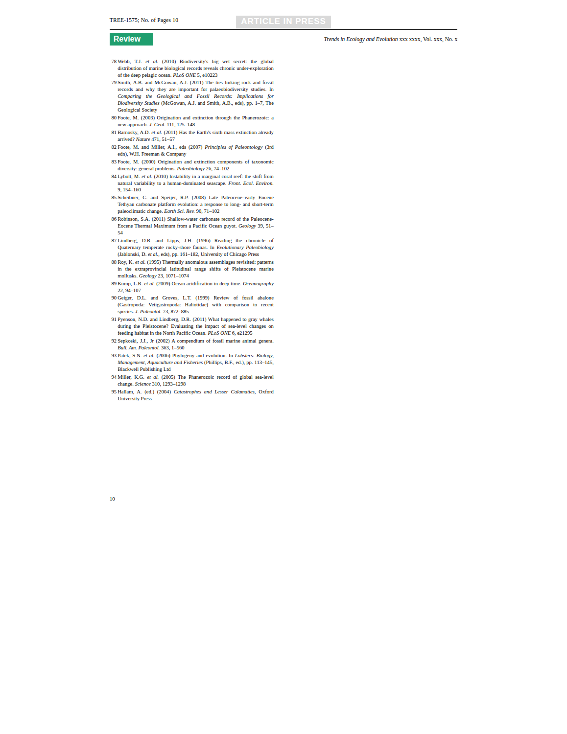TREE-1575; No. of Pages 10
ARTICLE IN PRESS
Review
Trends in Ecology and Evolution xxx xxxx, Vol. xxx, No. x
78 Webb, T.J. et al. (2010) Biodiversity's big wet secret: the global distribution of marine biological records reveals chronic under-exploration of the deep pelagic ocean. PLoS ONE 5, e10223
79 Smith, A.B. and McGowan, A.J. (2011) The ties linking rock and fossil records and why they are important for palaeobiodiversity studies. In Comparing the Geological and Fossil Records: Implications for Biodiversity Studies (McGowan, A.J. and Smith, A.B., eds), pp. 1–7, The Geological Society
80 Foote, M. (2003) Origination and extinction through the Phanerozoic: a new approach. J. Geol. 111, 125–148
81 Barnosky, A.D. et al. (2011) Has the Earth's sixth mass extinction already arrived? Nature 471, 51–57
82 Foote, M. and Miller, A.I., eds (2007) Principles of Paleontology (3rd edn), W.H. Freeman & Company
83 Foote, M. (2000) Origination and extinction components of taxonomic diversity: general problems. Paleobiology 26, 74–102
84 Lybolt, M. et al. (2010) Instability in a marginal coral reef: the shift from natural variability to a human-dominated seascape. Front. Ecol. Environ. 9, 154–160
85 Scheibner, C. and Speijer, R.P. (2008) Late Paleocene–early Eocene Tethyan carbonate platform evolution: a response to long- and short-term paleoclimatic change. Earth Sci. Rev. 90, 71–102
86 Robinson, S.A. (2011) Shallow-water carbonate record of the Paleocene-Eocene Thermal Maximum from a Pacific Ocean guyot. Geology 39, 51–54
87 Lindberg, D.R. and Lipps, J.H. (1996) Reading the chronicle of Quaternary temperate rocky-shore faunas. In Evolutionary Paleobiology (Jablonski, D. et al., eds), pp. 161–182, University of Chicago Press
88 Roy, K. et al. (1995) Thermally anomalous assemblages revisited: patterns in the extraprovincial latitudinal range shifts of Pleistocene marine mollusks. Geology 23, 1071–1074
89 Kump, L.R. et al. (2009) Ocean acidification in deep time. Oceanography 22, 94–107
90 Geiger, D.L. and Groves, L.T. (1999) Review of fossil abalone (Gastropoda: Vetigastropoda: Haliotidae) with comparison to recent species. J. Paleontol. 73, 872–885
91 Pyenson, N.D. and Lindberg, D.R. (2011) What happened to gray whales during the Pleistocene? Evaluating the impact of sea-level changes on feeding habitat in the North Pacific Ocean. PLoS ONE 6, e21295
92 Sepkoski, J.J., Jr (2002) A compendium of fossil marine animal genera. Bull. Am. Paleontol. 363, 1–560
93 Patek, S.N. et al. (2006) Phylogeny and evolution. In Lobsters: Biology, Management, Aquaculture and Fisheries (Phillips, B.F., ed.), pp. 113–145, Blackwell Publishing Ltd
94 Miller, K.G. et al. (2005) The Phanerozoic record of global sea-level change. Science 310, 1293–1298
95 Hallam, A. (ed.) (2004) Catastrophes and Lesser Calamaties, Oxford University Press
10